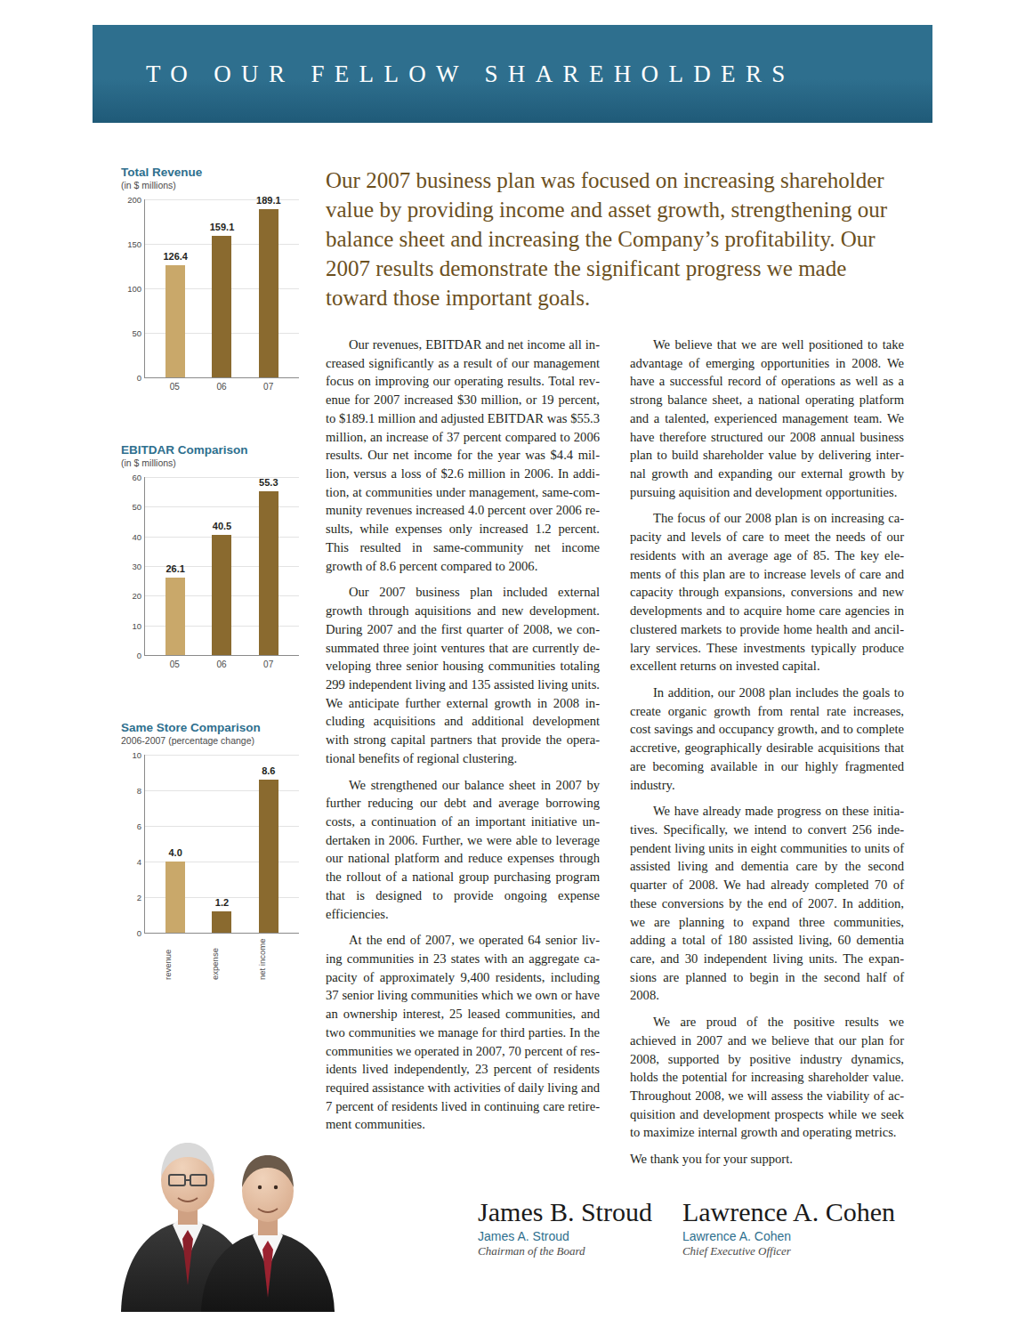To Our Fellow Shareholders
Total Revenue
(in $ millions)
200 150 100 50 0
126.4
159.1
189.1
050607
EBITDAR Comparison
(in $ millions)
60 50 40 30 20 10 0
26.1
40.5
55.3
050607
Same Store Comparison
2006-2007 (percentage change)
10 8 6 4 2 0
4.0
1.2
8.6
revenue expense net income
Our 2007 business plan was focused on increasing shareholder value by providing income and asset growth, strengthening our balance sheet and increasing the Company’s profitability. Our 2007 results demonstrate the significant progress we made toward those important goals.
Our revenues, EBITDAR and net income all increased significantly as a result of our management focus on improving our operating results. Total revenue for 2007 increased $30 million, or 19 percent, to $189.1 million and adjusted EBITDAR was $55.3 million, an increase of 37 percent compared to 2006 results. Our net income for the year was $4.4 million, versus a loss of $2.6 million in 2006. In addition, at communities under management, same-community revenues increased 4.0 percent over 2006 results, while expenses only increased 1.2 percent. This resulted in same-community net income growth of 8.6 percent compared to 2006.
Our 2007 business plan included external growth through aquisitions and new development. During 2007 and the first quarter of 2008, we consummated three joint ventures that are currently developing three senior housing communities totaling 299 independent living and 135 assisted living units. We anticipate further external growth in 2008 including acquisitions and additional development with strong capital partners that provide the operational benefits of regional clustering.
We strengthened our balance sheet in 2007 by further reducing our debt and average borrowing costs, a continuation of an important initiative undertaken in 2006. Further, we were able to leverage our national platform and reduce expenses through the rollout of a national group purchasing program that is designed to provide ongoing expense efficiencies.
At the end of 2007, we operated 64 senior living communities in 23 states with an aggregate capacity of approximately 9,400 residents, including 37 senior living communities which we own or have an ownership interest, 25 leased communities, and two communities we manage for third parties. In the communities we operated in 2007, 70 percent of residents lived independently, 23 percent of residents required assistance with activities of daily living and 7 percent of residents lived in continuing care retirement communities.
We believe that we are well positioned to take advantage of emerging opportunities in 2008. We have a successful record of operations as well as a strong balance sheet, a national operating platform and a talented, experienced management team. We have therefore structured our 2008 annual business plan to build shareholder value by delivering internal growth and expanding our external growth by pursuing aquisition and development opportunities.
The focus of our 2008 plan is on increasing capacity and levels of care to meet the needs of our residents with an average age of 85. The key elements of this plan are to increase levels of care and capacity through expansions, conversions and new developments and to acquire home care agencies in clustered markets to provide home health and ancillary services. These investments typically produce excellent returns on invested capital.
In addition, our 2008 plan includes the goals to create organic growth from rental rate increases, cost savings and occupancy growth, and to complete accretive, geographically desirable acquisitions that are becoming available in our highly fragmented industry.
We have already made progress on these initiatives. Specifically, we intend to convert 256 independent living units in eight communities to units of assisted living and dementia care by the second quarter of 2008. We had already completed 70 of these conversions by the end of 2007. In addition, we are planning to expand three communities, adding a total of 180 assisted living, 60 dementia care, and 30 independent living units. The expansions are planned to begin in the second half of 2008.
We are proud of the positive results we achieved in 2007 and we believe that our plan for 2008, supported by positive industry dynamics, holds the potential for increasing shareholder value. Throughout 2008, we will assess the viability of acquisition and development prospects while we seek to maximize internal growth and operating metrics.
We thank you for your support.
James B. Stroud
James A. Stroud
Chairman of the Board
Lawrence A. Cohen
Lawrence A. Cohen
Chief Executive Officer